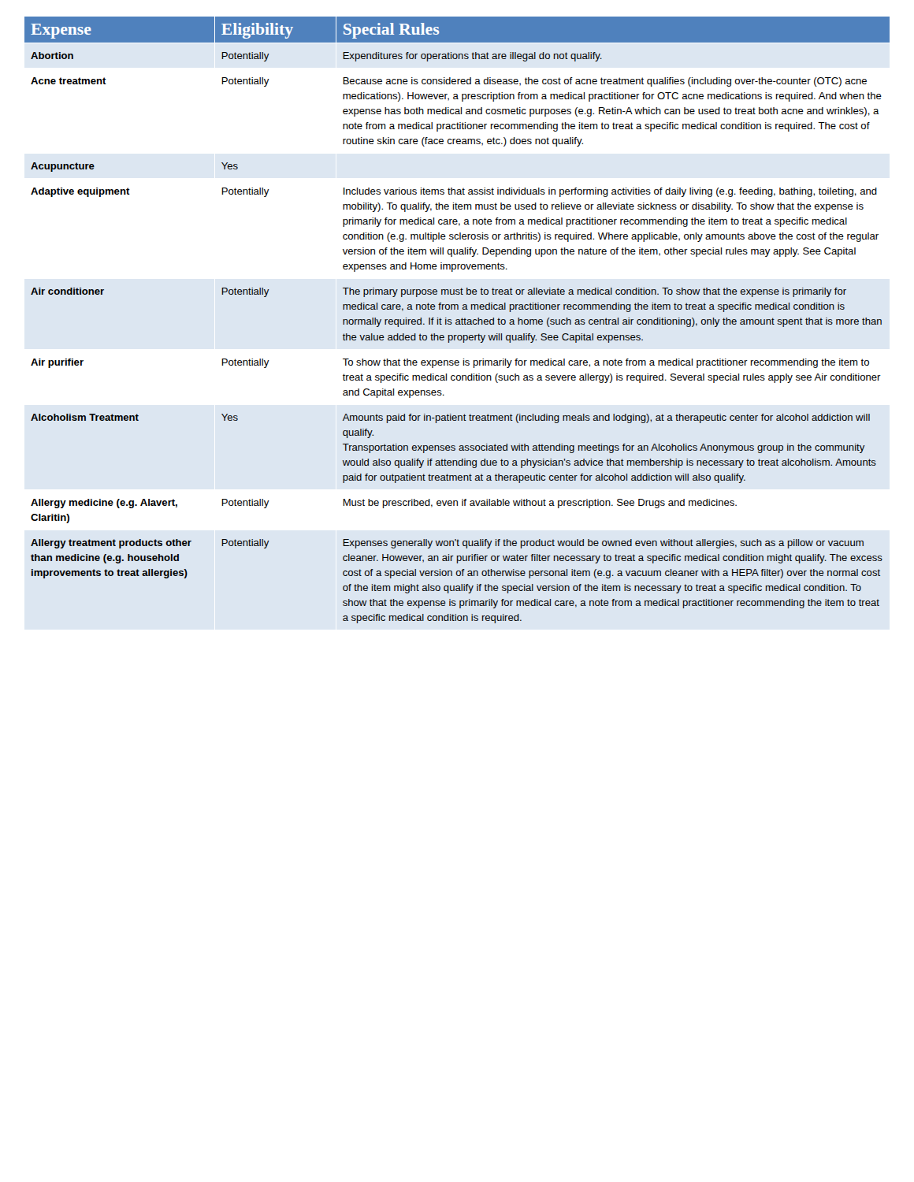| Expense | Eligibility | Special Rules |
| --- | --- | --- |
| Abortion | Potentially | Expenditures for operations that are illegal do not qualify. |
| Acne treatment | Potentially | Because acne is considered a disease, the cost of acne treatment qualifies (including over-the-counter (OTC) acne medications). However, a prescription from a medical practitioner for OTC acne medications is required. And when the expense has both medical and cosmetic purposes (e.g. Retin-A which can be used to treat both acne and wrinkles), a note from a medical practitioner recommending the item to treat a specific medical condition is required. The cost of routine skin care (face creams, etc.) does not qualify. |
| Acupuncture | Yes | |
| Adaptive equipment | Potentially | Includes various items that assist individuals in performing activities of daily living (e.g. feeding, bathing, toileting, and mobility). To qualify, the item must be used to relieve or alleviate sickness or disability. To show that the expense is primarily for medical care, a note from a medical practitioner recommending the item to treat a specific medical condition (e.g. multiple sclerosis or arthritis) is required. Where applicable, only amounts above the cost of the regular version of the item will qualify. Depending upon the nature of the item, other special rules may apply. See Capital expenses and Home improvements. |
| Air conditioner | Potentially | The primary purpose must be to treat or alleviate a medical condition. To show that the expense is primarily for medical care, a note from a medical practitioner recommending the item to treat a specific medical condition is normally required. If it is attached to a home (such as central air conditioning), only the amount spent that is more than the value added to the property will qualify. See Capital expenses. |
| Air purifier | Potentially | To show that the expense is primarily for medical care, a note from a medical practitioner recommending the item to treat a specific medical condition (such as a severe allergy) is required. Several special rules apply see Air conditioner and Capital expenses. |
| Alcoholism Treatment | Yes | Amounts paid for in-patient treatment (including meals and lodging), at a therapeutic center for alcohol addiction will qualify. Transportation expenses associated with attending meetings for an Alcoholics Anonymous group in the community would also qualify if attending due to a physician's advice that membership is necessary to treat alcoholism. Amounts paid for outpatient treatment at a therapeutic center for alcohol addiction will also qualify. |
| Allergy medicine (e.g. Alavert, Claritin) | Potentially | Must be prescribed, even if available without a prescription. See Drugs and medicines. |
| Allergy treatment products other than medicine (e.g. household improvements to treat allergies) | Potentially | Expenses generally won't qualify if the product would be owned even without allergies, such as a pillow or vacuum cleaner. However, an air purifier or water filter necessary to treat a specific medical condition might qualify. The excess cost of a special version of an otherwise personal item (e.g. a vacuum cleaner with a HEPA filter) over the normal cost of the item might also qualify if the special version of the item is necessary to treat a specific medical condition. To show that the expense is primarily for medical care, a note from a medical practitioner recommending the item to treat a specific medical condition is required. |